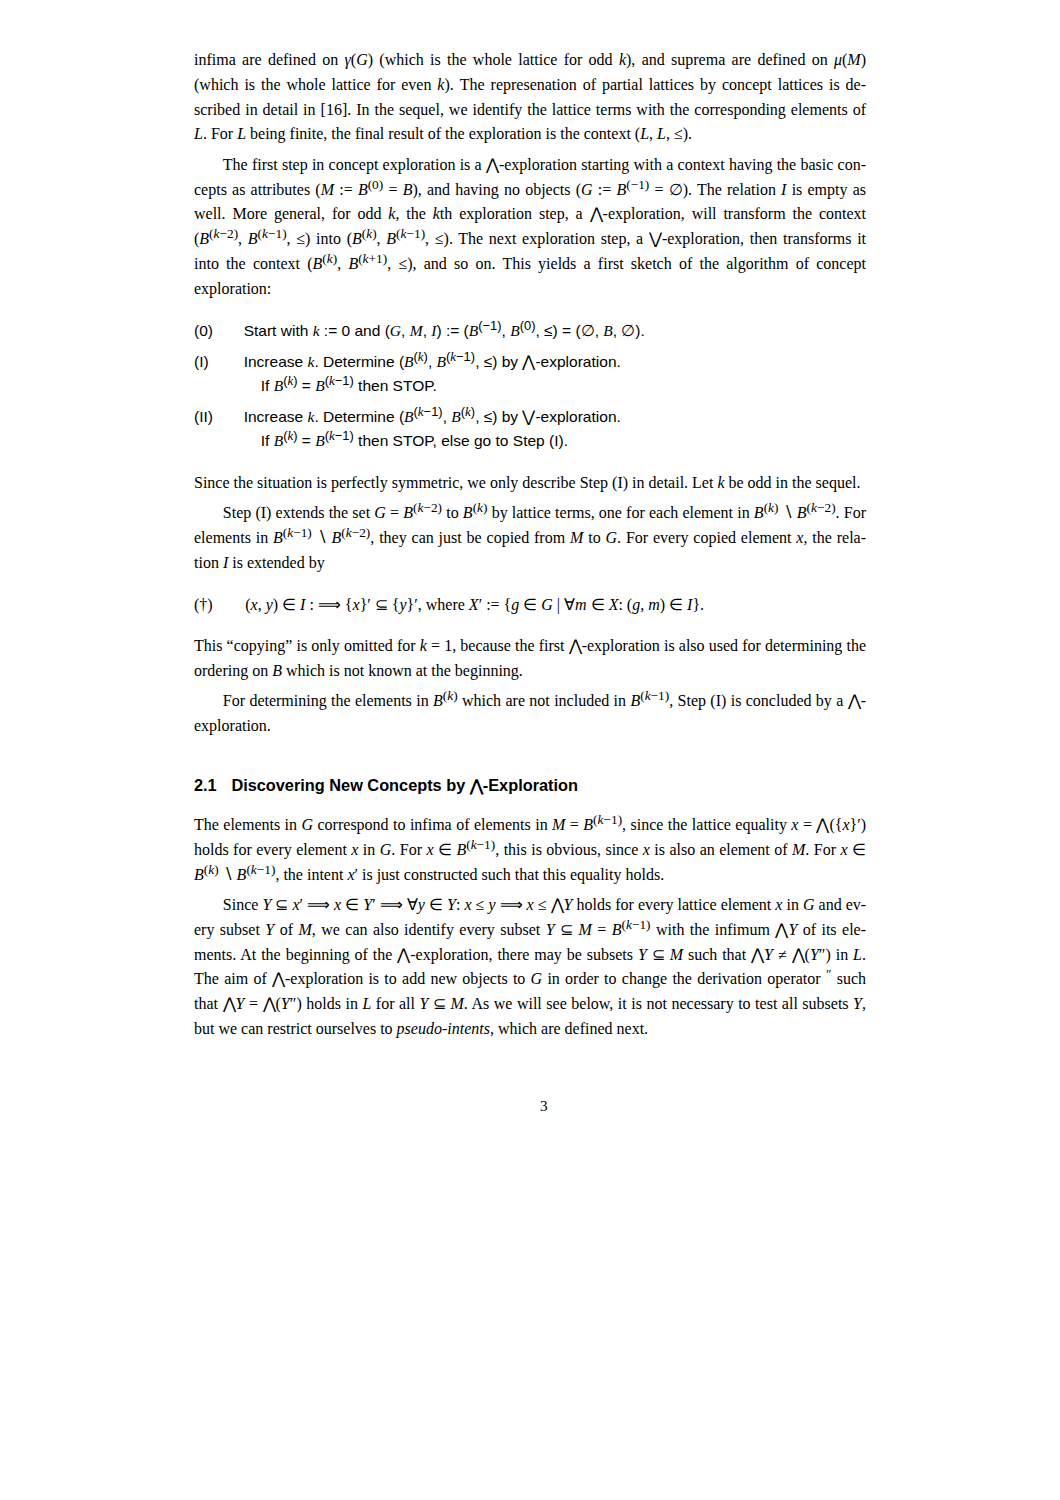infima are defined on γ(G) (which is the whole lattice for odd k), and suprema are defined on μ(M) (which is the whole lattice for even k). The represenation of partial lattices by concept lattices is described in detail in [16]. In the sequel, we identify the lattice terms with the corresponding elements of L. For L being finite, the final result of the exploration is the context (L, L, ≤).
The first step in concept exploration is a ⋀-exploration starting with a context having the basic concepts as attributes (M := B(0) = B), and having no objects (G := B(−1) = ∅). The relation I is empty as well. More general, for odd k, the kth exploration step, a ⋀-exploration, will transform the context (B(k−2), B(k−1), ≤) into (B(k), B(k−1), ≤). The next exploration step, a ⋁-exploration, then transforms it into the context (B(k), B(k+1), ≤), and so on. This yields a first sketch of the algorithm of concept exploration:
(0) Start with k := 0 and (G, M, I) := (B(−1), B(0), ≤) = (∅, B, ∅).
(I) Increase k. Determine (B(k), B(k−1), ≤) by ⋀-exploration. If B(k) = B(k−1) then STOP.
(II) Increase k. Determine (B(k−1), B(k), ≤) by ⋁-exploration. If B(k) = B(k−1) then STOP, else go to Step (I).
Since the situation is perfectly symmetric, we only describe Step (I) in detail. Let k be odd in the sequel.
Step (I) extends the set G = B(k−2) to B(k) by lattice terms, one for each element in B(k) ∖ B(k−2). For elements in B(k−1) ∖ B(k−2), they can just be copied from M to G. For every copied element x, the relation I is extended by
(†) (x, y) ∈ I : ⟹ {x}′ ⊆ {y}′, where X′ := {g ∈ G | ∀m ∈ X: (g, m) ∈ I}.
This “copying” is only omitted for k = 1, because the first ⋀-exploration is also used for determining the ordering on B which is not known at the beginning.
For determining the elements in B(k) which are not included in B(k−1), Step (I) is concluded by a ⋀-exploration.
2.1 Discovering New Concepts by ⋀-Exploration
The elements in G correspond to infima of elements in M = B(k−1), since the lattice equality x = ⋀({x}′) holds for every element x in G. For x ∈ B(k−1), this is obvious, since x is also an element of M. For x ∈ B(k) ∖ B(k−1), the intent x′ is just constructed such that this equality holds.
Since Y ⊆ x′ ⟹ x ∈ Y′ ⟹ ∀y ∈ Y: x ≤ y ⟹ x ≤ ⋀Y holds for every lattice element x in G and every subset Y of M, we can also identify every subset Y ⊆ M = B(k−1) with the infimum ⋀Y of its elements. At the beginning of the ⋀-exploration, there may be subsets Y ⊆ M such that ⋀Y ≠ ⋀(Y″) in L. The aim of ⋀-exploration is to add new objects to G in order to change the derivation operator ″ such that ⋀Y = ⋀(Y″) holds in L for all Y ⊆ M. As we will see below, it is not necessary to test all subsets Y, but we can restrict ourselves to pseudo-intents, which are defined next.
3